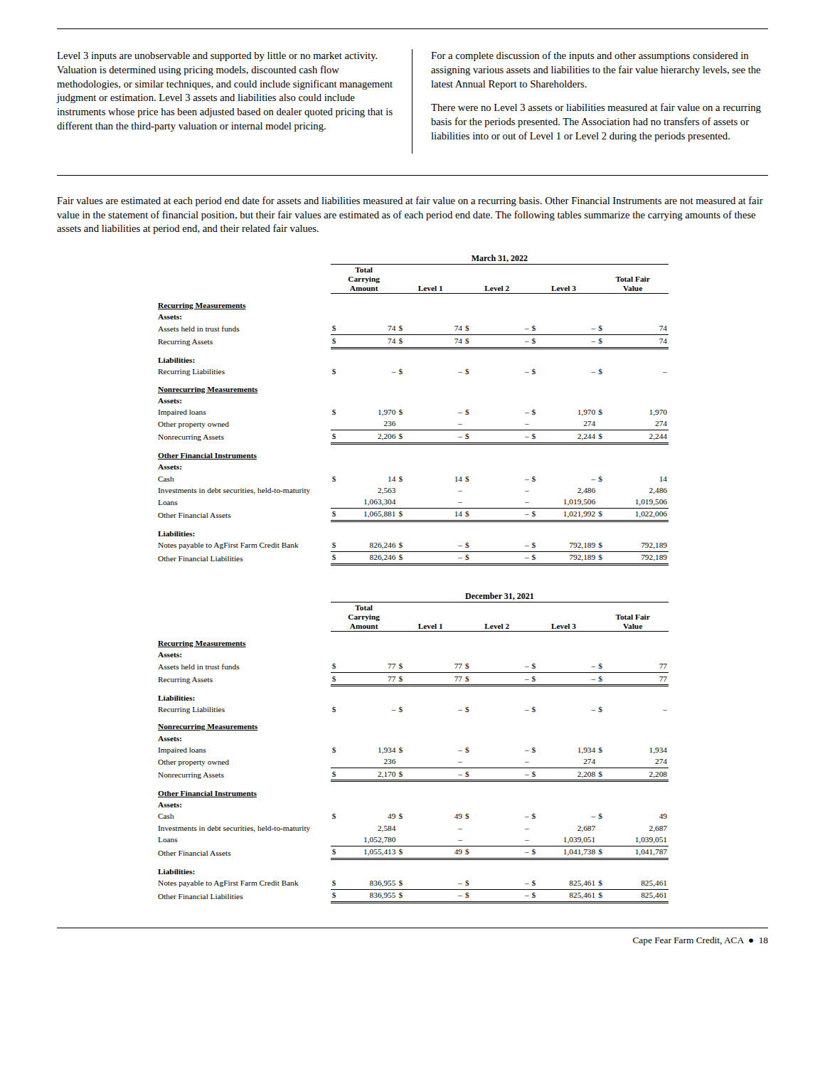Level 3 inputs are unobservable and supported by little or no market activity. Valuation is determined using pricing models, discounted cash flow methodologies, or similar techniques, and could include significant management judgment or estimation. Level 3 assets and liabilities also could include instruments whose price has been adjusted based on dealer quoted pricing that is different than the third-party valuation or internal model pricing.
For a complete discussion of the inputs and other assumptions considered in assigning various assets and liabilities to the fair value hierarchy levels, see the latest Annual Report to Shareholders.
There were no Level 3 assets or liabilities measured at fair value on a recurring basis for the periods presented. The Association had no transfers of assets or liabilities into or out of Level 1 or Level 2 during the periods presented.
Fair values are estimated at each period end date for assets and liabilities measured at fair value on a recurring basis. Other Financial Instruments are not measured at fair value in the statement of financial position, but their fair values are estimated as of each period end date. The following tables summarize the carrying amounts of these assets and liabilities at period end, and their related fair values.
| | March 31, 2022 |
| | Total Carrying Amount | Level 1 | Level 2 | Level 3 | Total Fair Value |
| Recurring Measurements | |
| Assets: | |
| Assets held in trust funds | $ | 74 | $ | 74 | $ | – | $ | – | $ | 74 |
| Recurring Assets | $ | 74 | $ | 74 | $ | – | $ | – | $ | 74 |
| Liabilities: | |
| Recurring Liabilities | $ | – | $ | – | $ | – | $ | – | $ | – |
| Nonrecurring Measurements | |
| Assets: | |
| Impaired loans | $ | 1,970 | $ | – | $ | – | $ | 1,970 | $ | 1,970 |
| Other property owned | | 236 | | – | | – | | 274 | | 274 |
| Nonrecurring Assets | $ | 2,206 | $ | – | $ | – | $ | 2,244 | $ | 2,244 |
| Other Financial Instruments | |
| Assets: | |
| Cash | $ | 14 | $ | 14 | $ | – | $ | – | $ | 14 |
| Investments in debt securities, held-to-maturity | | 2,563 | | – | | – | | 2,486 | | 2,486 |
| Loans | | 1,063,304 | | – | | – | | 1,019,506 | | 1,019,506 |
| Other Financial Assets | $ | 1,065,881 | $ | 14 | $ | – | $ | 1,021,992 | $ | 1,022,006 |
| Liabilities: | |
| Notes payable to AgFirst Farm Credit Bank | $ | 826,246 | $ | – | $ | – | $ | 792,189 | $ | 792,189 |
| Other Financial Liabilities | $ | 826,246 | $ | – | $ | – | $ | 792,189 | $ | 792,189 |
| | December 31, 2021 |
| | Total Carrying Amount | Level 1 | Level 2 | Level 3 | Total Fair Value |
| Recurring Measurements | |
| Assets: | |
| Assets held in trust funds | $ | 77 | $ | 77 | $ | – | $ | – | $ | 77 |
| Recurring Assets | $ | 77 | $ | 77 | $ | – | $ | – | $ | 77 |
| Liabilities: | |
| Recurring Liabilities | $ | – | $ | – | $ | – | $ | – | $ | – |
| Nonrecurring Measurements | |
| Assets: | |
| Impaired loans | $ | 1,934 | $ | – | $ | – | $ | 1,934 | $ | 1,934 |
| Other property owned | | 236 | | – | | – | | 274 | | 274 |
| Nonrecurring Assets | $ | 2,170 | $ | – | $ | – | $ | 2,208 | $ | 2,208 |
| Other Financial Instruments | |
| Assets: | |
| Cash | $ | 49 | $ | 49 | $ | – | $ | – | $ | 49 |
| Investments in debt securities, held-to-maturity | | 2,584 | | – | | – | | 2,687 | | 2,687 |
| Loans | | 1,052,780 | | – | | – | | 1,039,051 | | 1,039,051 |
| Other Financial Assets | $ | 1,055,413 | $ | 49 | $ | – | $ | 1,041,738 | $ | 1,041,787 |
| Liabilities: | |
| Notes payable to AgFirst Farm Credit Bank | $ | 836,955 | $ | – | $ | – | $ | 825,461 | $ | 825,461 |
| Other Financial Liabilities | $ | 836,955 | $ | – | $ | – | $ | 825,461 | $ | 825,461 |
Cape Fear Farm Credit, ACA ● 18